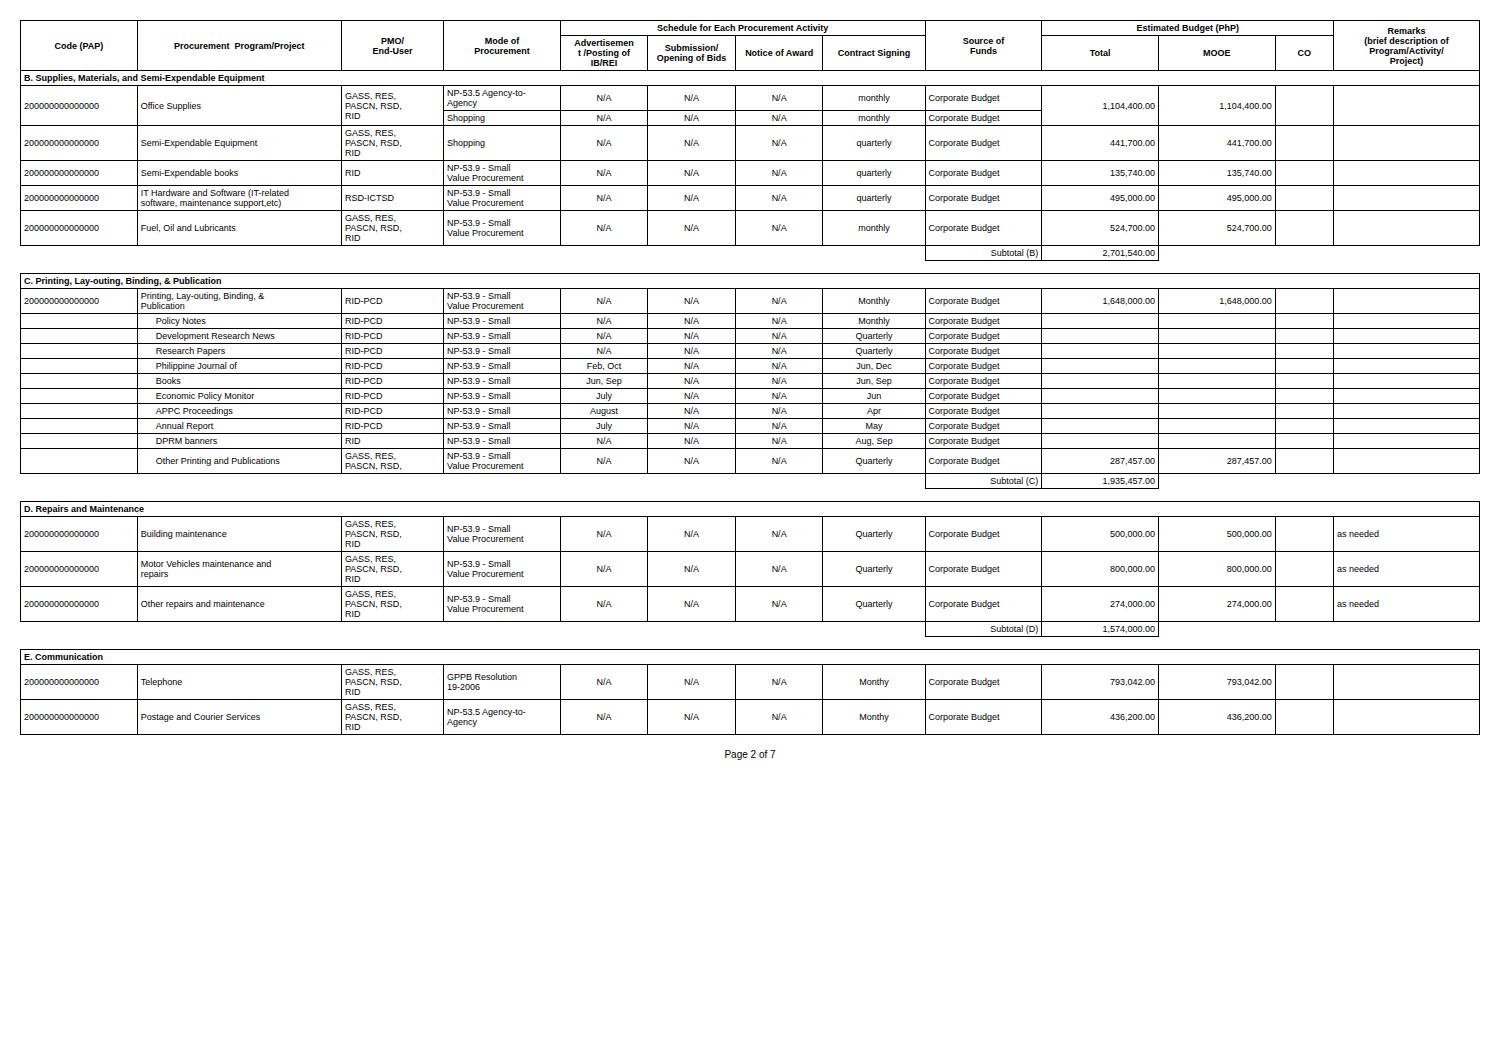| Code (PAP) | Procurement Program/Project | PMO/ End-User | Mode of Procurement | Schedule for Each Procurement Activity | Source of Funds | Estimated Budget (PhP) | Remarks (brief description of Program/Activity/ Project) |
| --- | --- | --- | --- | --- | --- | --- | --- |
| Advertisemen t /Posting of IB/REI | Submission/ Opening of Bids | Notice of Award | Contract Signing | Total | MOOE | CO |
| B. Supplies, Materials, and Semi-Expendable Equipment |
| 200000000000000 | Office Supplies | GASS, RES, PASCN, RSD, RID | NP-53.5 Agency-to- Agency | N/A | N/A | N/A | monthly | Corporate Budget | 1,104,400.00 | 1,104,400.00 | | |
| Shopping | N/A | N/A | N/A | monthly | Corporate Budget |
| 200000000000000 | Semi-Expendable Equipment | GASS, RES, PASCN, RSD, RID | Shopping | N/A | N/A | N/A | quarterly | Corporate Budget | 441,700.00 | 441,700.00 | | |
| 200000000000000 | Semi-Expendable books | RID | NP-53.9 - Small Value Procurement | N/A | N/A | N/A | quarterly | Corporate Budget | 135,740.00 | 135,740.00 | | |
| 200000000000000 | IT Hardware and Software (IT-related software, maintenance support,etc) | RSD-ICTSD | NP-53.9 - Small Value Procurement | N/A | N/A | N/A | quarterly | Corporate Budget | 495,000.00 | 495,000.00 | | |
| 200000000000000 | Fuel, Oil and Lubricants | GASS, RES, PASCN, RSD, RID | NP-53.9 - Small Value Procurement | N/A | N/A | N/A | monthly | Corporate Budget | 524,700.00 | 524,700.00 | | |
| | Subtotal (B) | 2,701,540.00 | | | |
| C. Printing, Lay-outing, Binding, & Publication |
| 200000000000000 | Printing, Lay-outing, Binding, & Publication | RID-PCD | NP-53.9 - Small Value Procurement | N/A | N/A | N/A | Monthly | Corporate Budget | 1,648,000.00 | 1,648,000.00 | | |
| | Policy Notes | RID-PCD | NP-53.9 - Small | N/A | N/A | N/A | Monthly | Corporate Budget | | | | |
| | Development Research News | RID-PCD | NP-53.9 - Small | N/A | N/A | N/A | Quarterly | Corporate Budget | | | | |
| | Research Papers | RID-PCD | NP-53.9 - Small | N/A | N/A | N/A | Quarterly | Corporate Budget | | | | |
| | Philippine Journal of | RID-PCD | NP-53.9 - Small | Feb, Oct | N/A | N/A | Jun, Dec | Corporate Budget | | | | |
| | Books | RID-PCD | NP-53.9 - Small | Jun, Sep | N/A | N/A | Jun, Sep | Corporate Budget | | | | |
| | Economic Policy Monitor | RID-PCD | NP-53.9 - Small | July | N/A | N/A | Jun | Corporate Budget | | | | |
| | APPC Proceedings | RID-PCD | NP-53.9 - Small | August | N/A | N/A | Apr | Corporate Budget | | | | |
| | Annual Report | RID-PCD | NP-53.9 - Small | July | N/A | N/A | May | Corporate Budget | | | | |
| | DPRM banners | RID | NP-53.9 - Small | N/A | N/A | N/A | Aug, Sep | Corporate Budget | | | | |
| | Other Printing and Publications | GASS, RES, PASCN, RSD, | NP-53.9 - Small Value Procurement | N/A | N/A | N/A | Quarterly | Corporate Budget | 287,457.00 | 287,457.00 | | |
| | Subtotal (C) | 1,935,457.00 | | | |
| D. Repairs and Maintenance |
| 200000000000000 | Building maintenance | GASS, RES, PASCN, RSD, RID | NP-53.9 - Small Value Procurement | N/A | N/A | N/A | Quarterly | Corporate Budget | 500,000.00 | 500,000.00 | | as needed |
| 200000000000000 | Motor Vehicles maintenance and repairs | GASS, RES, PASCN, RSD, RID | NP-53.9 - Small Value Procurement | N/A | N/A | N/A | Quarterly | Corporate Budget | 800,000.00 | 800,000.00 | | as needed |
| 200000000000000 | Other repairs and maintenance | GASS, RES, PASCN, RSD, RID | NP-53.9 - Small Value Procurement | N/A | N/A | N/A | Quarterly | Corporate Budget | 274,000.00 | 274,000.00 | | as needed |
| | Subtotal (D) | 1,574,000.00 | | | |
| E. Communication |
| 200000000000000 | Telephone | GASS, RES, PASCN, RSD, RID | GPPB Resolution 19-2006 | N/A | N/A | N/A | Monthy | Corporate Budget | 793,042.00 | 793,042.00 | | |
| 200000000000000 | Postage and Courier Services | GASS, RES, PASCN, RSD, RID | NP-53.5 Agency-to- Agency | N/A | N/A | N/A | Monthy | Corporate Budget | 436,200.00 | 436,200.00 | | |
Page 2 of 7